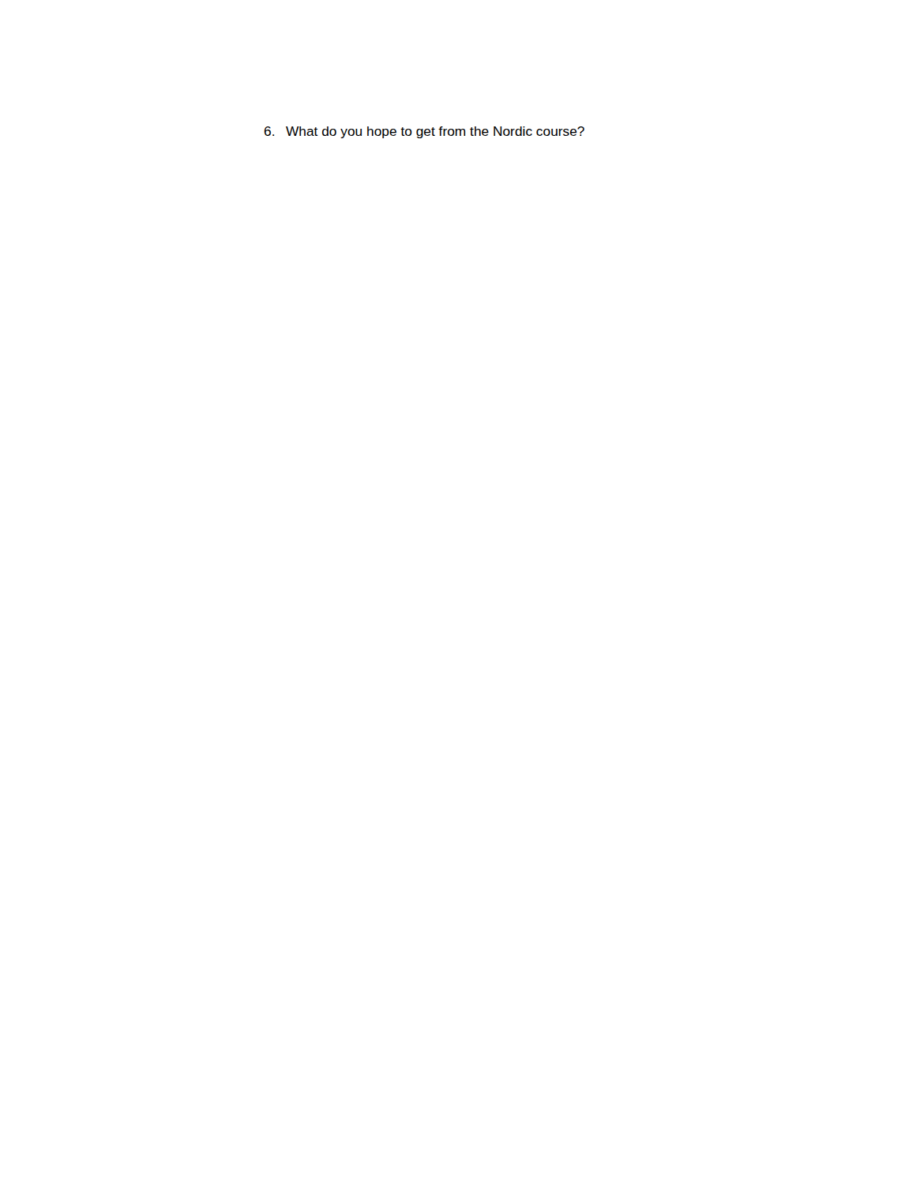What do you hope to get from the Nordic course?